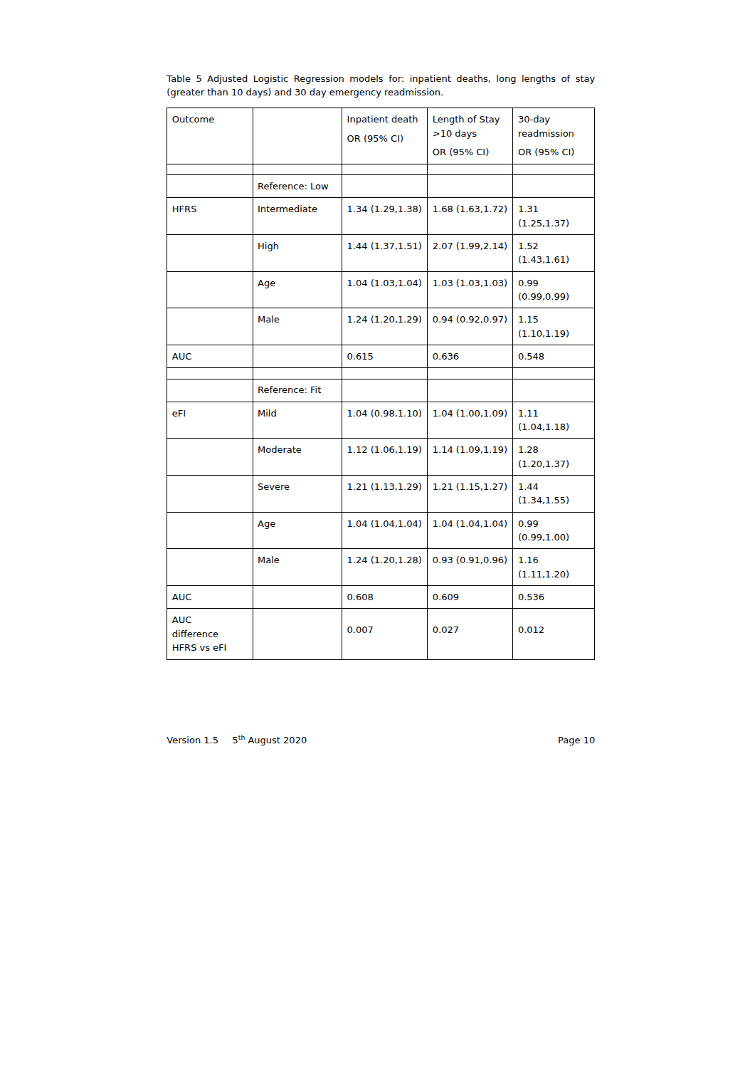Table 5 Adjusted Logistic Regression models for: inpatient deaths, long lengths of stay (greater than 10 days) and 30 day emergency readmission.
| Outcome | | Inpatient death OR (95% CI) | Length of Stay >10 days OR (95% CI) | 30-day readmission OR (95% CI) |
| | Reference: Low | | | |
| HFRS | Intermediate | 1.34 (1.29,1.38) | 1.68 (1.63,1.72) | 1.31 (1.25,1.37) |
| | High | 1.44 (1.37,1.51) | 2.07 (1.99,2.14) | 1.52 (1.43,1.61) |
| | Age | 1.04 (1.03,1.04) | 1.03 (1.03,1.03) | 0.99 (0.99,0.99) |
| | Male | 1.24 (1.20,1.29) | 0.94 (0.92,0.97) | 1.15 (1.10,1.19) |
| AUC | | 0.615 | 0.636 | 0.548 |
| | Reference: Fit | | | |
| eFI | Mild | 1.04 (0.98,1.10) | 1.04 (1.00,1.09) | 1.11 (1.04,1.18) |
| | Moderate | 1.12 (1.06,1.19) | 1.14 (1.09,1.19) | 1.28 (1.20,1.37) |
| | Severe | 1.21 (1.13,1.29) | 1.21 (1.15,1.27) | 1.44 (1.34,1.55) |
| | Age | 1.04 (1.04,1.04) | 1.04 (1.04,1.04) | 0.99 (0.99,1.00) |
| | Male | 1.24 (1.20,1.28) | 0.93 (0.91,0.96) | 1.16 (1.11,1.20) |
| AUC | | 0.608 | 0.609 | 0.536 |
| AUC difference HFRS vs eFI | | 0.007 | 0.027 | 0.012 |
Version 1.5 5th August 2020 Page 10